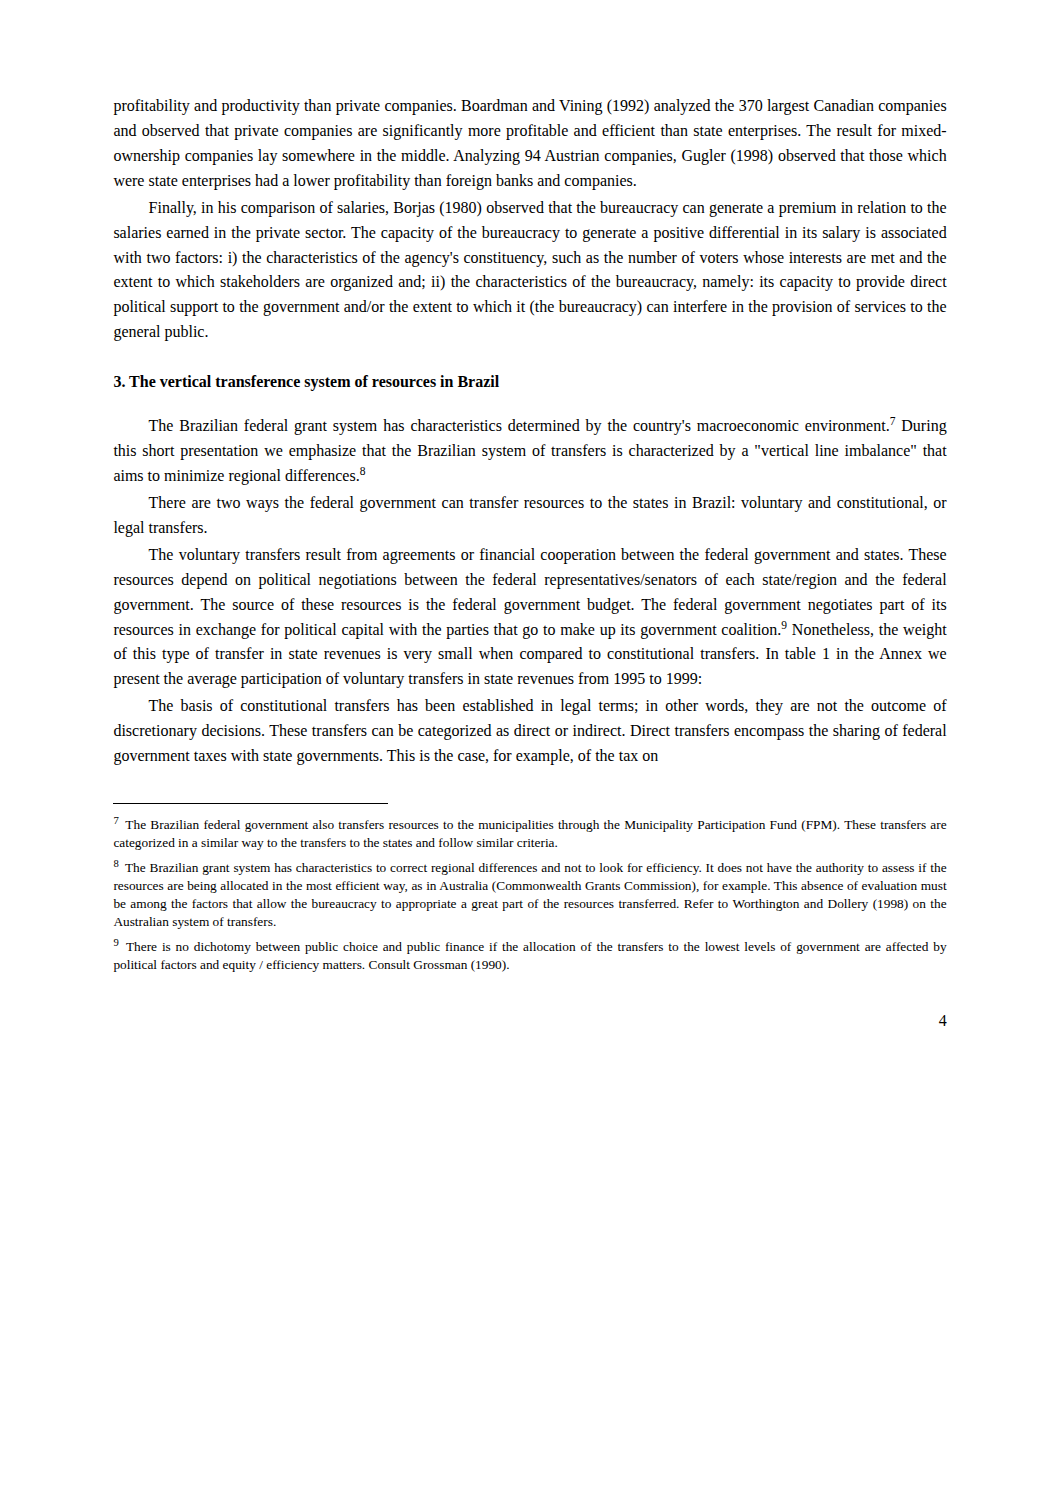profitability and productivity than private companies. Boardman and Vining (1992) analyzed the 370 largest Canadian companies and observed that private companies are significantly more profitable and efficient than state enterprises. The result for mixed-ownership companies lay somewhere in the middle. Analyzing 94 Austrian companies, Gugler (1998) observed that those which were state enterprises had a lower profitability than foreign banks and companies.
Finally, in his comparison of salaries, Borjas (1980) observed that the bureaucracy can generate a premium in relation to the salaries earned in the private sector. The capacity of the bureaucracy to generate a positive differential in its salary is associated with two factors: i) the characteristics of the agency's constituency, such as the number of voters whose interests are met and the extent to which stakeholders are organized and; ii) the characteristics of the bureaucracy, namely: its capacity to provide direct political support to the government and/or the extent to which it (the bureaucracy) can interfere in the provision of services to the general public.
3. The vertical transference system of resources in Brazil
The Brazilian federal grant system has characteristics determined by the country's macroeconomic environment.7 During this short presentation we emphasize that the Brazilian system of transfers is characterized by a "vertical line imbalance" that aims to minimize regional differences.8
There are two ways the federal government can transfer resources to the states in Brazil: voluntary and constitutional, or legal transfers.
The voluntary transfers result from agreements or financial cooperation between the federal government and states. These resources depend on political negotiations between the federal representatives/senators of each state/region and the federal government. The source of these resources is the federal government budget. The federal government negotiates part of its resources in exchange for political capital with the parties that go to make up its government coalition.9 Nonetheless, the weight of this type of transfer in state revenues is very small when compared to constitutional transfers. In table 1 in the Annex we present the average participation of voluntary transfers in state revenues from 1995 to 1999:
The basis of constitutional transfers has been established in legal terms; in other words, they are not the outcome of discretionary decisions. These transfers can be categorized as direct or indirect. Direct transfers encompass the sharing of federal government taxes with state governments. This is the case, for example, of the tax on
7 The Brazilian federal government also transfers resources to the municipalities through the Municipality Participation Fund (FPM). These transfers are categorized in a similar way to the transfers to the states and follow similar criteria.
8 The Brazilian grant system has characteristics to correct regional differences and not to look for efficiency. It does not have the authority to assess if the resources are being allocated in the most efficient way, as in Australia (Commonwealth Grants Commission), for example. This absence of evaluation must be among the factors that allow the bureaucracy to appropriate a great part of the resources transferred. Refer to Worthington and Dollery (1998) on the Australian system of transfers.
9 There is no dichotomy between public choice and public finance if the allocation of the transfers to the lowest levels of government are affected by political factors and equity / efficiency matters. Consult Grossman (1990).
4